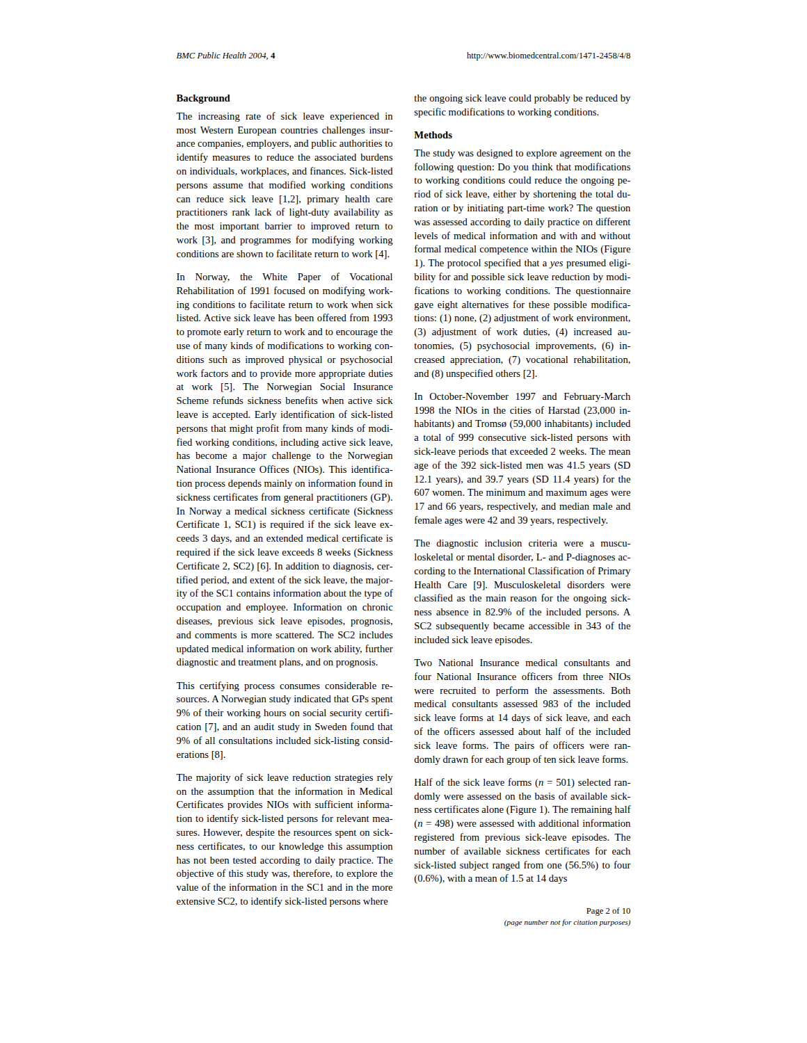BMC Public Health 2004, 4
http://www.biomedcentral.com/1471-2458/4/8
Background
The increasing rate of sick leave experienced in most Western European countries challenges insurance companies, employers, and public authorities to identify measures to reduce the associated burdens on individuals, workplaces, and finances. Sick-listed persons assume that modified working conditions can reduce sick leave [1,2], primary health care practitioners rank lack of light-duty availability as the most important barrier to improved return to work [3], and programmes for modifying working conditions are shown to facilitate return to work [4].
In Norway, the White Paper of Vocational Rehabilitation of 1991 focused on modifying working conditions to facilitate return to work when sick listed. Active sick leave has been offered from 1993 to promote early return to work and to encourage the use of many kinds of modifications to working conditions such as improved physical or psychosocial work factors and to provide more appropriate duties at work [5]. The Norwegian Social Insurance Scheme refunds sickness benefits when active sick leave is accepted. Early identification of sick-listed persons that might profit from many kinds of modified working conditions, including active sick leave, has become a major challenge to the Norwegian National Insurance Offices (NIOs). This identification process depends mainly on information found in sickness certificates from general practitioners (GP). In Norway a medical sickness certificate (Sickness Certificate 1, SC1) is required if the sick leave exceeds 3 days, and an extended medical certificate is required if the sick leave exceeds 8 weeks (Sickness Certificate 2, SC2) [6]. In addition to diagnosis, certified period, and extent of the sick leave, the majority of the SC1 contains information about the type of occupation and employee. Information on chronic diseases, previous sick leave episodes, prognosis, and comments is more scattered. The SC2 includes updated medical information on work ability, further diagnostic and treatment plans, and on prognosis.
This certifying process consumes considerable resources. A Norwegian study indicated that GPs spent 9% of their working hours on social security certification [7], and an audit study in Sweden found that 9% of all consultations included sick-listing considerations [8].
The majority of sick leave reduction strategies rely on the assumption that the information in Medical Certificates provides NIOs with sufficient information to identify sick-listed persons for relevant measures. However, despite the resources spent on sickness certificates, to our knowledge this assumption has not been tested according to daily practice. The objective of this study was, therefore, to explore the value of the information in the SC1 and in the more extensive SC2, to identify sick-listed persons where
the ongoing sick leave could probably be reduced by specific modifications to working conditions.
Methods
The study was designed to explore agreement on the following question: Do you think that modifications to working conditions could reduce the ongoing period of sick leave, either by shortening the total duration or by initiating part-time work? The question was assessed according to daily practice on different levels of medical information and with and without formal medical competence within the NIOs (Figure 1). The protocol specified that a yes presumed eligibility for and possible sick leave reduction by modifications to working conditions. The questionnaire gave eight alternatives for these possible modifications: (1) none, (2) adjustment of work environment, (3) adjustment of work duties, (4) increased autonomies, (5) psychosocial improvements, (6) increased appreciation, (7) vocational rehabilitation, and (8) unspecified others [2].
In October-November 1997 and February-March 1998 the NIOs in the cities of Harstad (23,000 inhabitants) and Tromsø (59,000 inhabitants) included a total of 999 consecutive sick-listed persons with sick-leave periods that exceeded 2 weeks. The mean age of the 392 sick-listed men was 41.5 years (SD 12.1 years), and 39.7 years (SD 11.4 years) for the 607 women. The minimum and maximum ages were 17 and 66 years, respectively, and median male and female ages were 42 and 39 years, respectively.
The diagnostic inclusion criteria were a musculoskeletal or mental disorder, L- and P-diagnoses according to the International Classification of Primary Health Care [9]. Musculoskeletal disorders were classified as the main reason for the ongoing sickness absence in 82.9% of the included persons. A SC2 subsequently became accessible in 343 of the included sick leave episodes.
Two National Insurance medical consultants and four National Insurance officers from three NIOs were recruited to perform the assessments. Both medical consultants assessed 983 of the included sick leave forms at 14 days of sick leave, and each of the officers assessed about half of the included sick leave forms. The pairs of officers were randomly drawn for each group of ten sick leave forms.
Half of the sick leave forms (n = 501) selected randomly were assessed on the basis of available sickness certificates alone (Figure 1). The remaining half (n = 498) were assessed with additional information registered from previous sick-leave episodes. The number of available sickness certificates for each sick-listed subject ranged from one (56.5%) to four (0.6%), with a mean of 1.5 at 14 days
Page 2 of 10
(page number not for citation purposes)